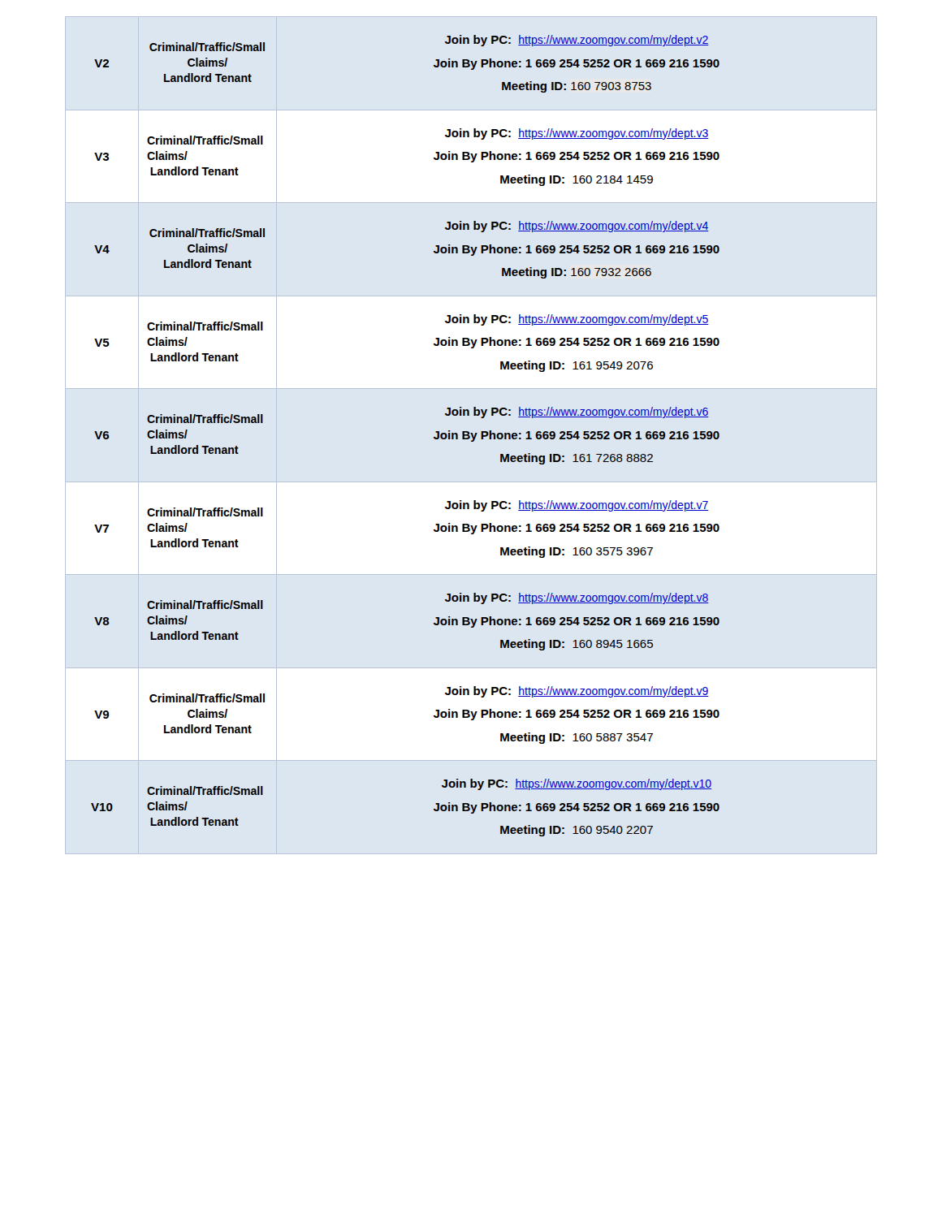| V2 | Criminal/Traffic/Small Claims/ Landlord Tenant | Join by PC: https://www.zoomgov.com/my/dept.v2 Join By Phone: 1 669 254 5252 OR 1 669 216 1590 Meeting ID: 160 7903 8753 |
| V3 | Criminal/Traffic/Small Claims/ Landlord Tenant | Join by PC: https://www.zoomgov.com/my/dept.v3 Join By Phone: 1 669 254 5252 OR 1 669 216 1590 Meeting ID: 160 2184 1459 |
| V4 | Criminal/Traffic/Small Claims/ Landlord Tenant | Join by PC: https://www.zoomgov.com/my/dept.v4 Join By Phone: 1 669 254 5252 OR 1 669 216 1590 Meeting ID: 160 7932 2666 |
| V5 | Criminal/Traffic/Small Claims/ Landlord Tenant | Join by PC: https://www.zoomgov.com/my/dept.v5 Join By Phone: 1 669 254 5252 OR 1 669 216 1590 Meeting ID: 161 9549 2076 |
| V6 | Criminal/Traffic/Small Claims/ Landlord Tenant | Join by PC: https://www.zoomgov.com/my/dept.v6 Join By Phone: 1 669 254 5252 OR 1 669 216 1590 Meeting ID: 161 7268 8882 |
| V7 | Criminal/Traffic/Small Claims/ Landlord Tenant | Join by PC: https://www.zoomgov.com/my/dept.v7 Join By Phone: 1 669 254 5252 OR 1 669 216 1590 Meeting ID: 160 3575 3967 |
| V8 | Criminal/Traffic/Small Claims/ Landlord Tenant | Join by PC: https://www.zoomgov.com/my/dept.v8 Join By Phone: 1 669 254 5252 OR 1 669 216 1590 Meeting ID: 160 8945 1665 |
| V9 | Criminal/Traffic/Small Claims/ Landlord Tenant | Join by PC: https://www.zoomgov.com/my/dept.v9 Join By Phone: 1 669 254 5252 OR 1 669 216 1590 Meeting ID: 160 5887 3547 |
| V10 | Criminal/Traffic/Small Claims/ Landlord Tenant | Join by PC: https://www.zoomgov.com/my/dept.v10 Join By Phone: 1 669 254 5252 OR 1 669 216 1590 Meeting ID: 160 9540 2207 |